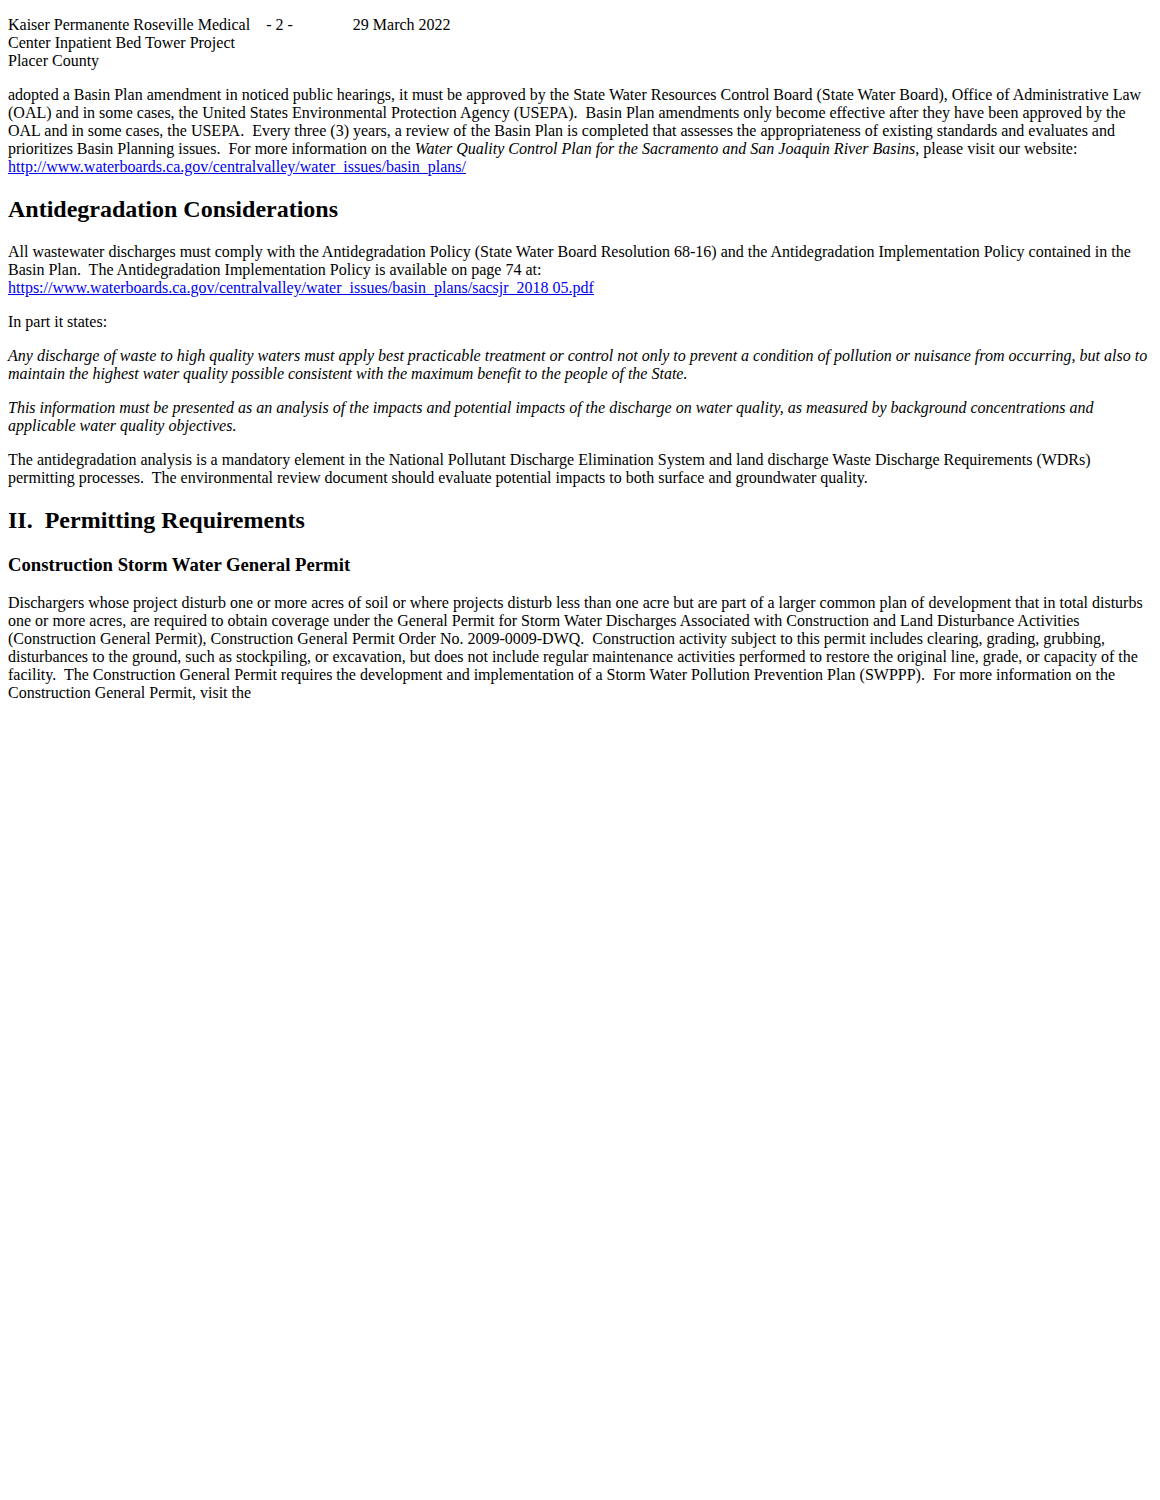Kaiser Permanente Roseville Medical - 2 - 29 March 2022
Center Inpatient Bed Tower Project
Placer County
adopted a Basin Plan amendment in noticed public hearings, it must be approved by the State Water Resources Control Board (State Water Board), Office of Administrative Law (OAL) and in some cases, the United States Environmental Protection Agency (USEPA). Basin Plan amendments only become effective after they have been approved by the OAL and in some cases, the USEPA. Every three (3) years, a review of the Basin Plan is completed that assesses the appropriateness of existing standards and evaluates and prioritizes Basin Planning issues. For more information on the Water Quality Control Plan for the Sacramento and San Joaquin River Basins, please visit our website:
http://www.waterboards.ca.gov/centralvalley/water_issues/basin_plans/
Antidegradation Considerations
All wastewater discharges must comply with the Antidegradation Policy (State Water Board Resolution 68-16) and the Antidegradation Implementation Policy contained in the Basin Plan. The Antidegradation Implementation Policy is available on page 74 at:
https://www.waterboards.ca.gov/centralvalley/water_issues/basin_plans/sacsjr_2018 05.pdf
In part it states:
Any discharge of waste to high quality waters must apply best practicable treatment or control not only to prevent a condition of pollution or nuisance from occurring, but also to maintain the highest water quality possible consistent with the maximum benefit to the people of the State.
This information must be presented as an analysis of the impacts and potential impacts of the discharge on water quality, as measured by background concentrations and applicable water quality objectives.
The antidegradation analysis is a mandatory element in the National Pollutant Discharge Elimination System and land discharge Waste Discharge Requirements (WDRs) permitting processes. The environmental review document should evaluate potential impacts to both surface and groundwater quality.
II. Permitting Requirements
Construction Storm Water General Permit
Dischargers whose project disturb one or more acres of soil or where projects disturb less than one acre but are part of a larger common plan of development that in total disturbs one or more acres, are required to obtain coverage under the General Permit for Storm Water Discharges Associated with Construction and Land Disturbance Activities (Construction General Permit), Construction General Permit Order No. 2009-0009-DWQ. Construction activity subject to this permit includes clearing, grading, grubbing, disturbances to the ground, such as stockpiling, or excavation, but does not include regular maintenance activities performed to restore the original line, grade, or capacity of the facility. The Construction General Permit requires the development and implementation of a Storm Water Pollution Prevention Plan (SWPPP). For more information on the Construction General Permit, visit the